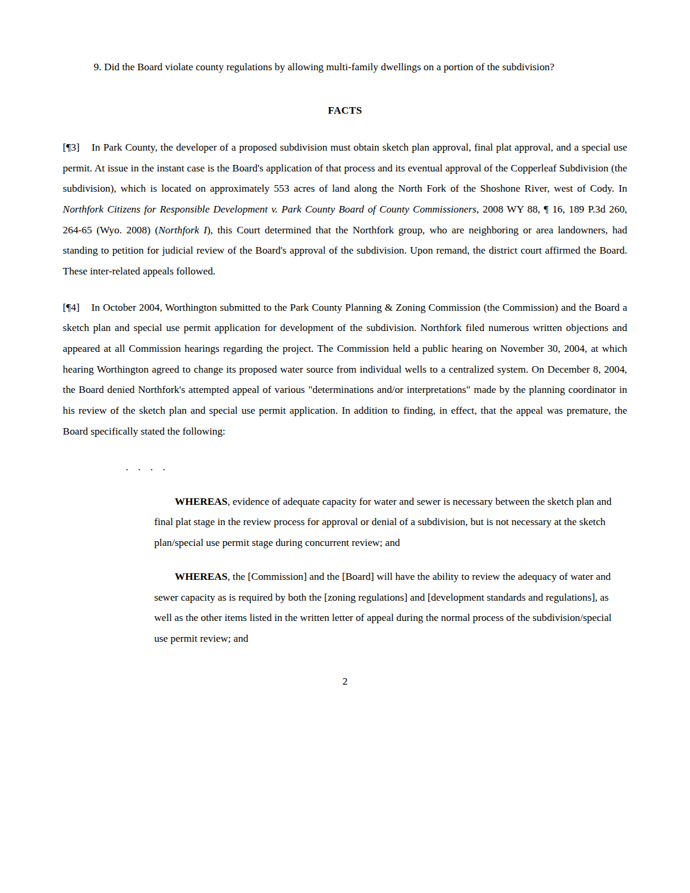9. Did the Board violate county regulations by allowing multi-family dwellings on a portion of the subdivision?
FACTS
[¶3] In Park County, the developer of a proposed subdivision must obtain sketch plan approval, final plat approval, and a special use permit. At issue in the instant case is the Board's application of that process and its eventual approval of the Copperleaf Subdivision (the subdivision), which is located on approximately 553 acres of land along the North Fork of the Shoshone River, west of Cody. In Northfork Citizens for Responsible Development v. Park County Board of County Commissioners, 2008 WY 88, ¶ 16, 189 P.3d 260, 264-65 (Wyo. 2008) (Northfork I), this Court determined that the Northfork group, who are neighboring or area landowners, had standing to petition for judicial review of the Board's approval of the subdivision. Upon remand, the district court affirmed the Board. These inter-related appeals followed.
[¶4] In October 2004, Worthington submitted to the Park County Planning & Zoning Commission (the Commission) and the Board a sketch plan and special use permit application for development of the subdivision. Northfork filed numerous written objections and appeared at all Commission hearings regarding the project. The Commission held a public hearing on November 30, 2004, at which hearing Worthington agreed to change its proposed water source from individual wells to a centralized system. On December 8, 2004, the Board denied Northfork's attempted appeal of various "determinations and/or interpretations" made by the planning coordinator in his review of the sketch plan and special use permit application. In addition to finding, in effect, that the appeal was premature, the Board specifically stated the following:
. . . .
WHEREAS, evidence of adequate capacity for water and sewer is necessary between the sketch plan and final plat stage in the review process for approval or denial of a subdivision, but is not necessary at the sketch plan/special use permit stage during concurrent review; and
WHEREAS, the [Commission] and the [Board] will have the ability to review the adequacy of water and sewer capacity as is required by both the [zoning regulations] and [development standards and regulations], as well as the other items listed in the written letter of appeal during the normal process of the subdivision/special use permit review; and
2